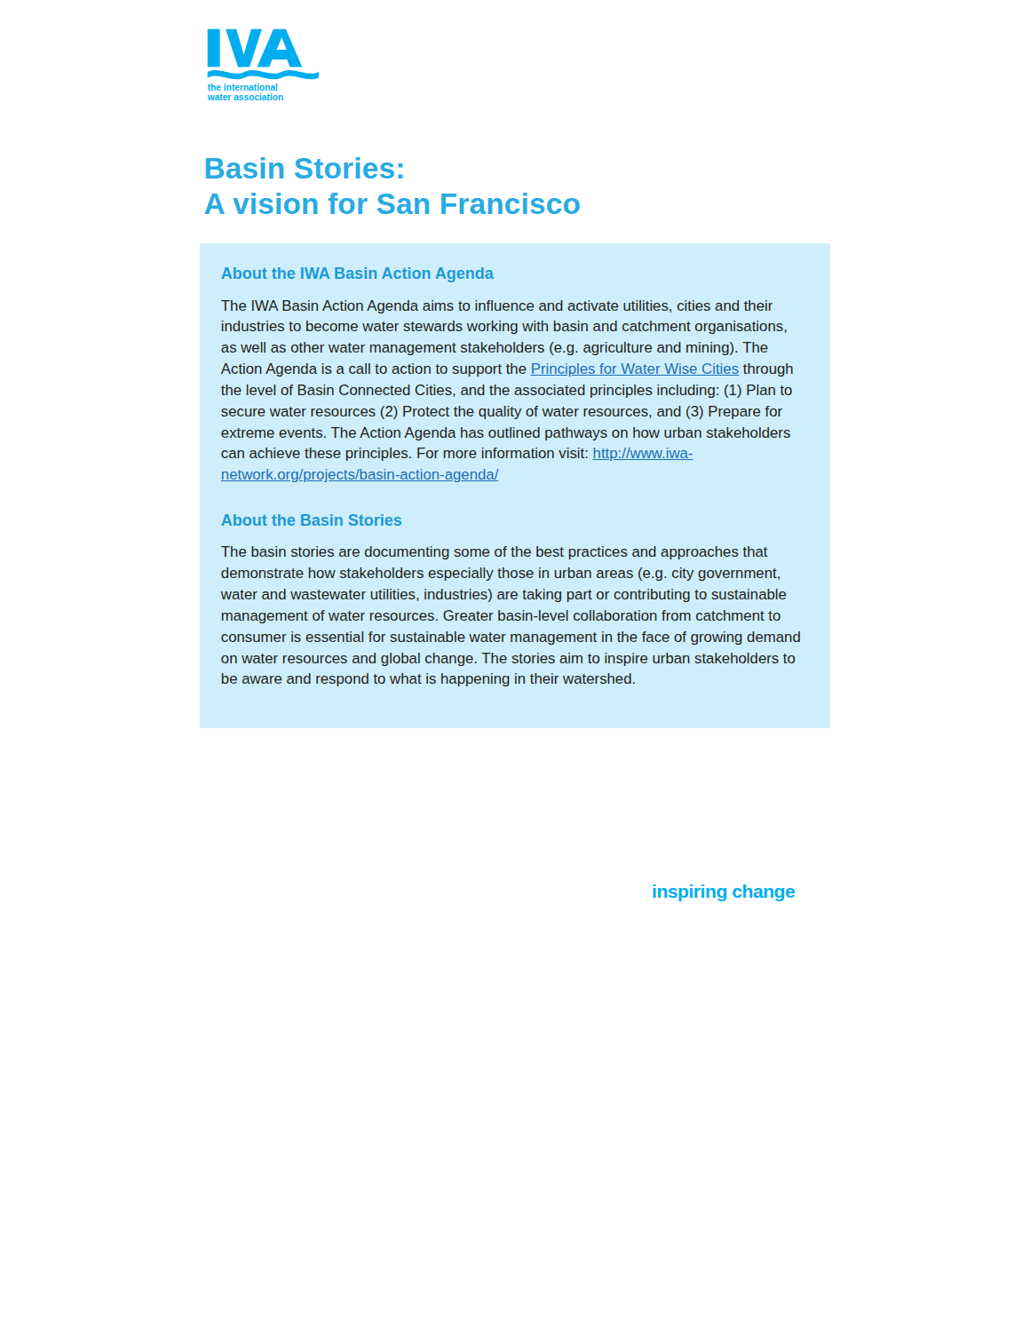the international water association
Basin Stories:A vision for San Francisco
About the IWA Basin Action Agenda
The IWA Basin Action Agenda aims to influence and activate utilities, cities and their industries to become water stewards working with basin and catchment organisations, as well as other water management stakeholders (e.g. agriculture and mining). The Action Agenda is a call to action to support the Principles for Water Wise Cities through the level of Basin Connected Cities, and the associated principles including: (1) Plan to secure water resources (2) Protect the quality of water resources, and (3) Prepare for extreme events. The Action Agenda has outlined pathways on how urban stakeholders can achieve these principles. For more information visit: http://www.iwa-network.org/projects/basin-action-agenda/
About the Basin Stories
The basin stories are documenting some of the best practices and approaches that demonstrate how stakeholders especially those in urban areas (e.g. city government, water and wastewater utilities, industries) are taking part or contributing to sustainable management of water resources. Greater basin-level collaboration from catchment to consumer is essential for sustainable water management in the face of growing demand on water resources and global change. The stories aim to inspire urban stakeholders to be aware and respond to what is happening in their watershed.
inspiring change